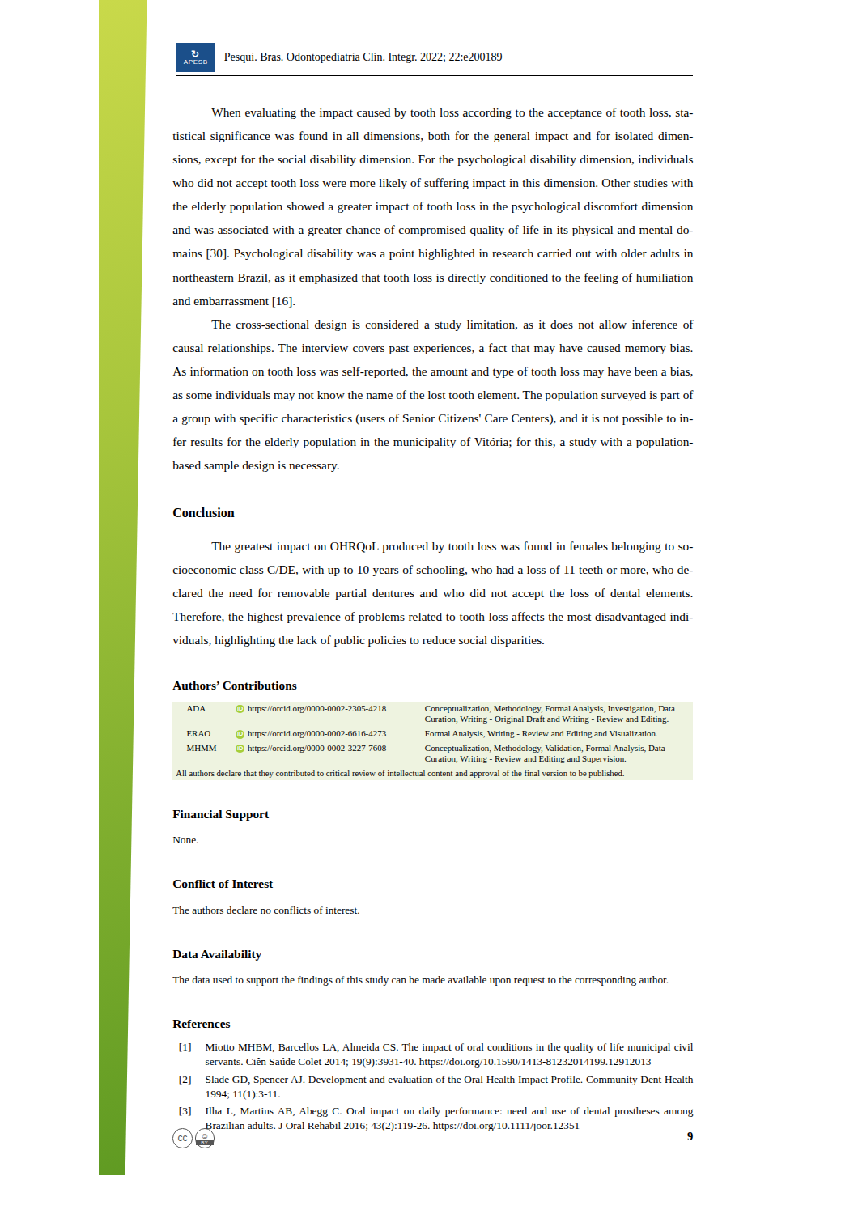↻ APESB
Pesqui. Bras. Odontopediatria Clín. Integr. 2022; 22:e200189
When evaluating the impact caused by tooth loss according to the acceptance of tooth loss, statistical significance was found in all dimensions, both for the general impact and for isolated dimensions, except for the social disability dimension. For the psychological disability dimension, individuals who did not accept tooth loss were more likely of suffering impact in this dimension. Other studies with the elderly population showed a greater impact of tooth loss in the psychological discomfort dimension and was associated with a greater chance of compromised quality of life in its physical and mental domains [30]. Psychological disability was a point highlighted in research carried out with older adults in northeastern Brazil, as it emphasized that tooth loss is directly conditioned to the feeling of humiliation and embarrassment [16].
The cross-sectional design is considered a study limitation, as it does not allow inference of causal relationships. The interview covers past experiences, a fact that may have caused memory bias. As information on tooth loss was self-reported, the amount and type of tooth loss may have been a bias, as some individuals may not know the name of the lost tooth element. The population surveyed is part of a group with specific characteristics (users of Senior Citizens' Care Centers), and it is not possible to infer results for the elderly population in the municipality of Vitória; for this, a study with a population-based sample design is necessary.
Conclusion
The greatest impact on OHRQoL produced by tooth loss was found in females belonging to socioeconomic class C/DE, with up to 10 years of schooling, who had a loss of 11 teeth or more, who declared the need for removable partial dentures and who did not accept the loss of dental elements. Therefore, the highest prevalence of problems related to tooth loss affects the most disadvantaged individuals, highlighting the lack of public policies to reduce social disparities.
Authors’ Contributions
| ADA | iD https://orcid.org/0000-0002-2305-4218 | Conceptualization, Methodology, Formal Analysis, Investigation, Data Curation, Writing - Original Draft and Writing - Review and Editing. |
| ERAO | iD https://orcid.org/0000-0002-6616-4273 | Formal Analysis, Writing - Review and Editing and Visualization. |
| MHMM | iD https://orcid.org/0000-0002-3227-7608 | Conceptualization, Methodology, Validation, Formal Analysis, Data Curation, Writing - Review and Editing and Supervision. |
| All authors declare that they contributed to critical review of intellectual content and approval of the final version to be published. |
Financial Support
None.
Conflict of Interest
The authors declare no conflicts of interest.
Data Availability
The data used to support the findings of this study can be made available upon request to the corresponding author.
References
Miotto MHBM, Barcellos LA, Almeida CS. The impact of oral conditions in the quality of life municipal civil servants. Ciên Saúde Colet 2014; 19(9):3931-40. https://doi.org/10.1590/1413-81232014199.12912013
Slade GD, Spencer AJ. Development and evaluation of the Oral Health Impact Profile. Community Dent Health 1994; 11(1):3-11.
Ilha L, Martins AB, Abegg C. Oral impact on daily performance: need and use of dental prostheses among Brazilian adults. J Oral Rehabil 2016; 43(2):119-26. https://doi.org/10.1111/joor.12351
cc
☺ BY
9